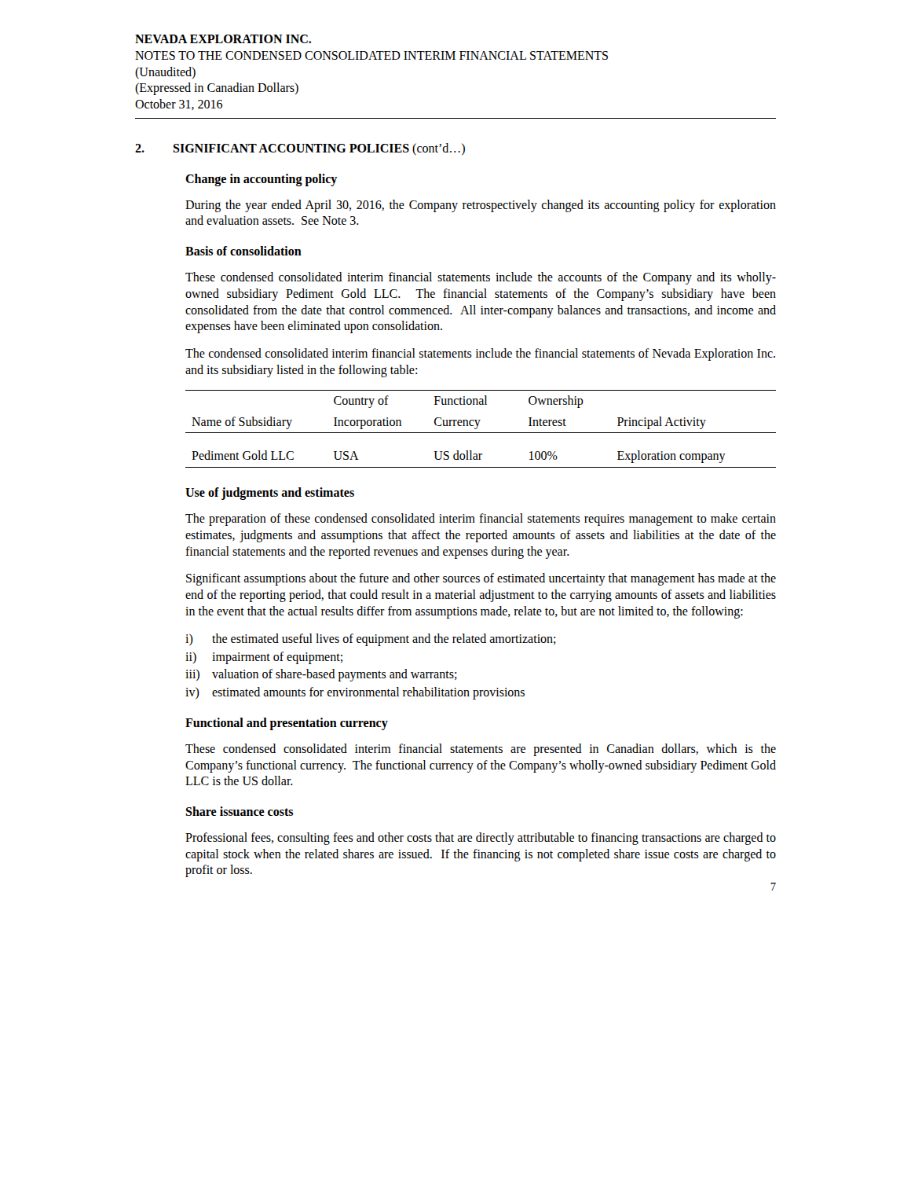Nevada Exploration Inc.
NOTES TO THE CONDENSED CONSOLIDATED INTERIM FINANCIAL STATEMENTS
(Unaudited)
(Expressed in Canadian Dollars)
October 31, 2016
2.
SIGNIFICANT ACCOUNTING POLICIES (cont’d…)
Change in accounting policy
During the year ended April 30, 2016, the Company retrospectively changed its accounting policy for exploration and evaluation assets. See Note 3.
Basis of consolidation
These condensed consolidated interim financial statements include the accounts of the Company and its wholly-owned subsidiary Pediment Gold LLC. The financial statements of the Company’s subsidiary have been consolidated from the date that control commenced. All inter-company balances and transactions, and income and expenses have been eliminated upon consolidation.
The condensed consolidated interim financial statements include the financial statements of Nevada Exploration Inc. and its subsidiary listed in the following table:
| | Country of | Functional | Ownership | |
| --- | --- | --- | --- | --- |
| Name of Subsidiary | Incorporation | Currency | Interest | Principal Activity |
| Pediment Gold LLC | USA | US dollar | 100% | Exploration company |
Use of judgments and estimates
The preparation of these condensed consolidated interim financial statements requires management to make certain estimates, judgments and assumptions that affect the reported amounts of assets and liabilities at the date of the financial statements and the reported revenues and expenses during the year.
Significant assumptions about the future and other sources of estimated uncertainty that management has made at the end of the reporting period, that could result in a material adjustment to the carrying amounts of assets and liabilities in the event that the actual results differ from assumptions made, relate to, but are not limited to, the following:
i) the estimated useful lives of equipment and the related amortization;
ii) impairment of equipment;
iii) valuation of share-based payments and warrants;
iv) estimated amounts for environmental rehabilitation provisions
Functional and presentation currency
These condensed consolidated interim financial statements are presented in Canadian dollars, which is the Company’s functional currency. The functional currency of the Company’s wholly-owned subsidiary Pediment Gold LLC is the US dollar.
Share issuance costs
Professional fees, consulting fees and other costs that are directly attributable to financing transactions are charged to capital stock when the related shares are issued. If the financing is not completed share issue costs are charged to profit or loss.
7